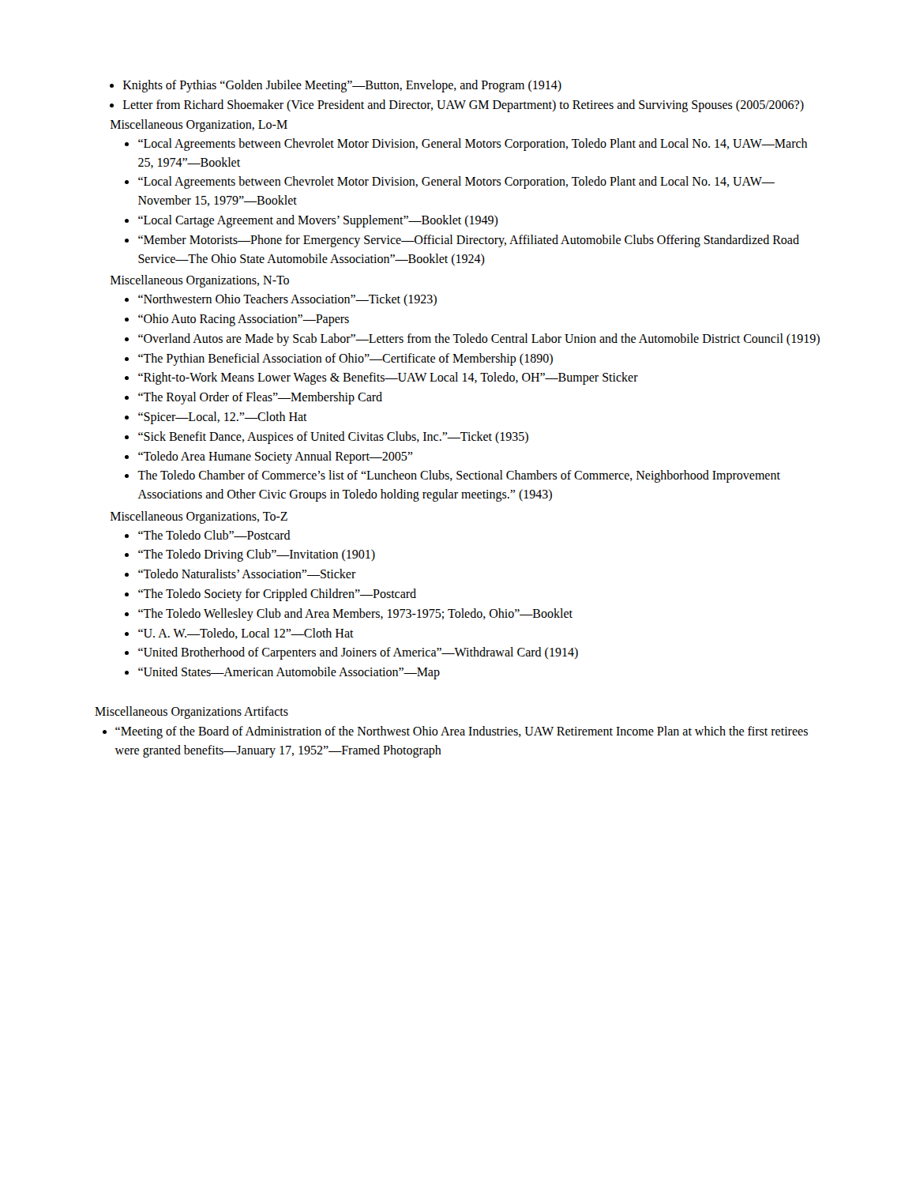Knights of Pythias “Golden Jubilee Meeting”—Button, Envelope, and Program (1914)
Letter from Richard Shoemaker (Vice President and Director, UAW GM Department) to Retirees and Surviving Spouses (2005/2006?)
Miscellaneous Organization, Lo-M
“Local Agreements between Chevrolet Motor Division, General Motors Corporation, Toledo Plant and Local No. 14, UAW—March 25, 1974”—Booklet
“Local Agreements between Chevrolet Motor Division, General Motors Corporation, Toledo Plant and Local No. 14, UAW—November 15, 1979”—Booklet
“Local Cartage Agreement and Movers’ Supplement”—Booklet (1949)
“Member Motorists—Phone for Emergency Service—Official Directory, Affiliated Automobile Clubs Offering Standardized Road Service—The Ohio State Automobile Association”—Booklet (1924)
Miscellaneous Organizations, N-To
“Northwestern Ohio Teachers Association”—Ticket (1923)
“Ohio Auto Racing Association”—Papers
“Overland Autos are Made by Scab Labor”—Letters from the Toledo Central Labor Union and the Automobile District Council (1919)
“The Pythian Beneficial Association of Ohio”—Certificate of Membership (1890)
“Right-to-Work Means Lower Wages & Benefits—UAW Local 14, Toledo, OH”—Bumper Sticker
“The Royal Order of Fleas”—Membership Card
“Spicer—Local, 12.”—Cloth Hat
“Sick Benefit Dance, Auspices of United Civitas Clubs, Inc.”—Ticket (1935)
“Toledo Area Humane Society Annual Report—2005”
The Toledo Chamber of Commerce’s list of “Luncheon Clubs, Sectional Chambers of Commerce, Neighborhood Improvement Associations and Other Civic Groups in Toledo holding regular meetings.” (1943)
Miscellaneous Organizations, To-Z
“The Toledo Club”—Postcard
“The Toledo Driving Club”—Invitation (1901)
“Toledo Naturalists’ Association”—Sticker
“The Toledo Society for Crippled Children”—Postcard
“The Toledo Wellesley Club and Area Members, 1973-1975; Toledo, Ohio”—Booklet
“U. A. W.—Toledo, Local 12”—Cloth Hat
“United Brotherhood of Carpenters and Joiners of America”—Withdrawal Card (1914)
“United States—American Automobile Association”—Map
Miscellaneous Organizations Artifacts
“Meeting of the Board of Administration of the Northwest Ohio Area Industries, UAW Retirement Income Plan at which the first retirees were granted benefits—January 17, 1952”—Framed Photograph